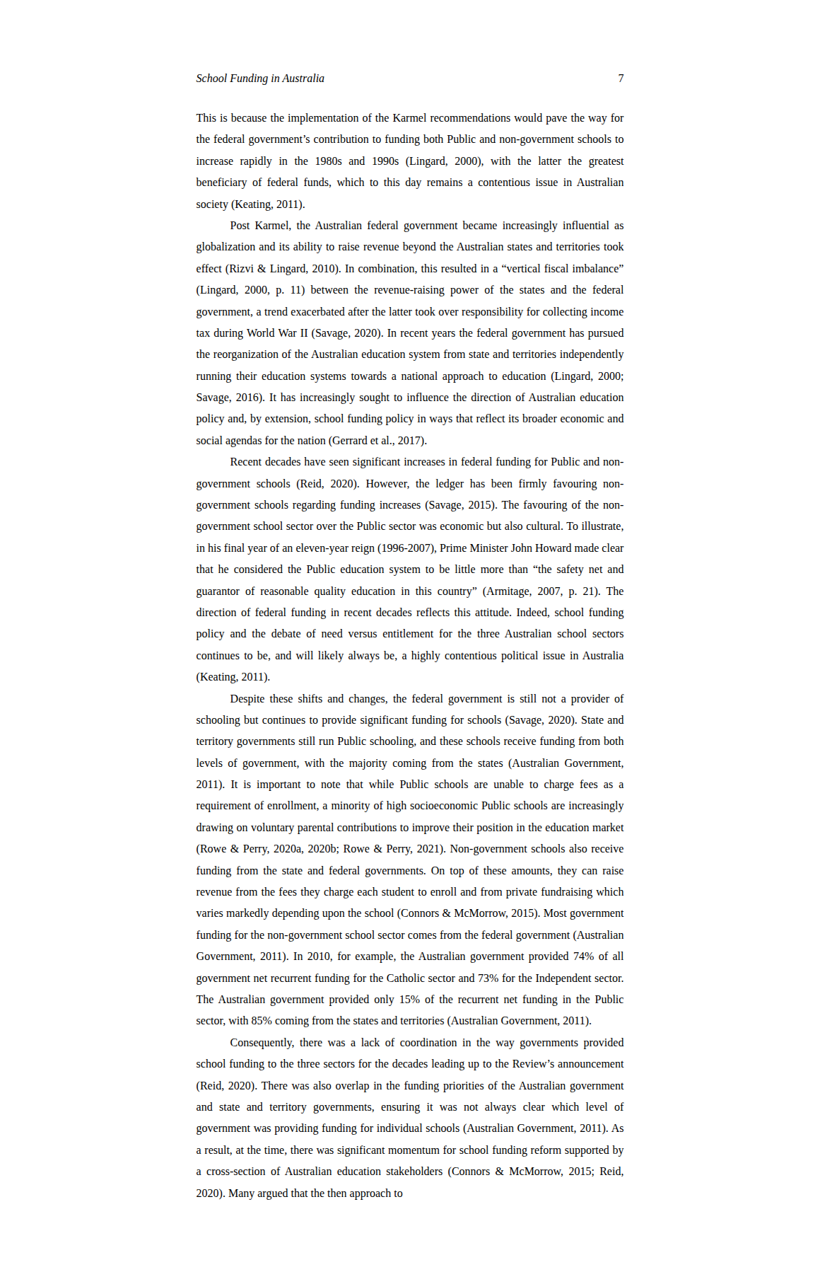School Funding in Australia 7
This is because the implementation of the Karmel recommendations would pave the way for the federal government’s contribution to funding both Public and non-government schools to increase rapidly in the 1980s and 1990s (Lingard, 2000), with the latter the greatest beneficiary of federal funds, which to this day remains a contentious issue in Australian society (Keating, 2011).
Post Karmel, the Australian federal government became increasingly influential as globalization and its ability to raise revenue beyond the Australian states and territories took effect (Rizvi & Lingard, 2010). In combination, this resulted in a “vertical fiscal imbalance” (Lingard, 2000, p. 11) between the revenue-raising power of the states and the federal government, a trend exacerbated after the latter took over responsibility for collecting income tax during World War II (Savage, 2020). In recent years the federal government has pursued the reorganization of the Australian education system from state and territories independently running their education systems towards a national approach to education (Lingard, 2000; Savage, 2016). It has increasingly sought to influence the direction of Australian education policy and, by extension, school funding policy in ways that reflect its broader economic and social agendas for the nation (Gerrard et al., 2017).
Recent decades have seen significant increases in federal funding for Public and non-government schools (Reid, 2020). However, the ledger has been firmly favouring non-government schools regarding funding increases (Savage, 2015). The favouring of the non-government school sector over the Public sector was economic but also cultural. To illustrate, in his final year of an eleven-year reign (1996-2007), Prime Minister John Howard made clear that he considered the Public education system to be little more than “the safety net and guarantor of reasonable quality education in this country” (Armitage, 2007, p. 21). The direction of federal funding in recent decades reflects this attitude. Indeed, school funding policy and the debate of need versus entitlement for the three Australian school sectors continues to be, and will likely always be, a highly contentious political issue in Australia (Keating, 2011).
Despite these shifts and changes, the federal government is still not a provider of schooling but continues to provide significant funding for schools (Savage, 2020). State and territory governments still run Public schooling, and these schools receive funding from both levels of government, with the majority coming from the states (Australian Government, 2011). It is important to note that while Public schools are unable to charge fees as a requirement of enrollment, a minority of high socioeconomic Public schools are increasingly drawing on voluntary parental contributions to improve their position in the education market (Rowe & Perry, 2020a, 2020b; Rowe & Perry, 2021). Non-government schools also receive funding from the state and federal governments. On top of these amounts, they can raise revenue from the fees they charge each student to enroll and from private fundraising which varies markedly depending upon the school (Connors & McMorrow, 2015). Most government funding for the non-government school sector comes from the federal government (Australian Government, 2011). In 2010, for example, the Australian government provided 74% of all government net recurrent funding for the Catholic sector and 73% for the Independent sector. The Australian government provided only 15% of the recurrent net funding in the Public sector, with 85% coming from the states and territories (Australian Government, 2011).
Consequently, there was a lack of coordination in the way governments provided school funding to the three sectors for the decades leading up to the Review’s announcement (Reid, 2020). There was also overlap in the funding priorities of the Australian government and state and territory governments, ensuring it was not always clear which level of government was providing funding for individual schools (Australian Government, 2011). As a result, at the time, there was significant momentum for school funding reform supported by a cross-section of Australian education stakeholders (Connors & McMorrow, 2015; Reid, 2020). Many argued that the then approach to